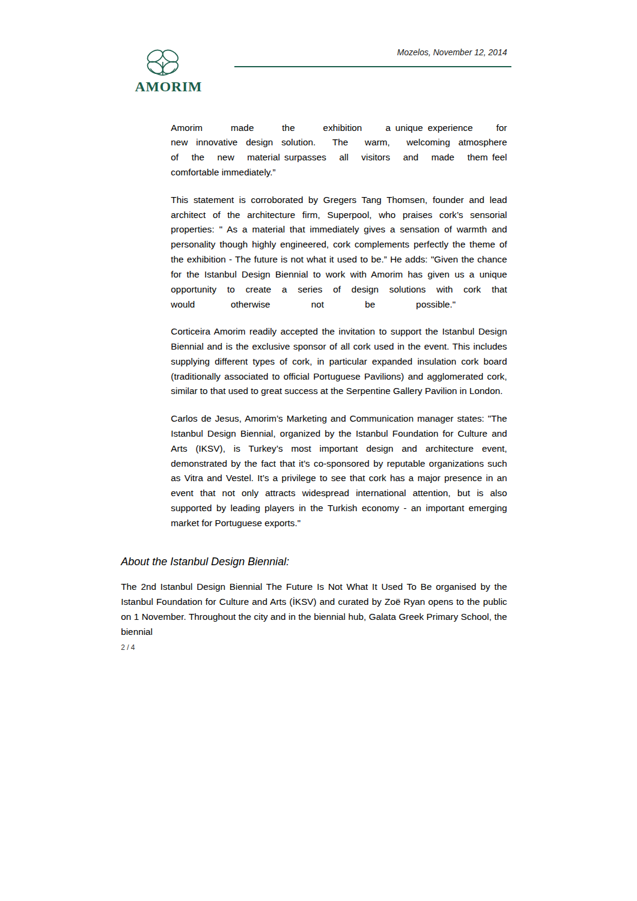AMORIM
Mozelos, November 12, 2014
Amorim made the exhibition a unique experience for new innovative design solution. The warm, welcoming atmosphere of the new material surpasses all visitors and made them feel comfortable immediately.”
This statement is corroborated by Gregers Tang Thomsen, founder and lead architect of the architecture firm, Superpool, who praises cork’s sensorial properties: " As a material that immediately gives a sensation of warmth and personality though highly engineered, cork complements perfectly the theme of the exhibition - The future is not what it used to be.” He adds: "Given the chance for the Istanbul Design Biennial to work with Amorim has given us a unique opportunity to create a series of design solutions with cork that would otherwise not be possible."
Corticeira Amorim readily accepted the invitation to support the Istanbul Design Biennial and is the exclusive sponsor of all cork used in the event. This includes supplying different types of cork, in particular expanded insulation cork board (traditionally associated to official Portuguese Pavilions) and agglomerated cork, similar to that used to great success at the Serpentine Gallery Pavilion in London.
Carlos de Jesus, Amorim’s Marketing and Communication manager states: "The Istanbul Design Biennial, organized by the Istanbul Foundation for Culture and Arts (IKSV), is Turkey’s most important design and architecture event, demonstrated by the fact that it’s co-sponsored by reputable organizations such as Vitra and Vestel. It’s a privilege to see that cork has a major presence in an event that not only attracts widespread international attention, but is also supported by leading players in the Turkish economy - an important emerging market for Portuguese exports."
About the Istanbul Design Biennial:
The 2nd Istanbul Design Biennial The Future Is Not What It Used To Be organised by the Istanbul Foundation for Culture and Arts (İKSV) and curated by Zoë Ryan opens to the public on 1 November. Throughout the city and in the biennial hub, Galata Greek Primary School, the biennial
2 / 4